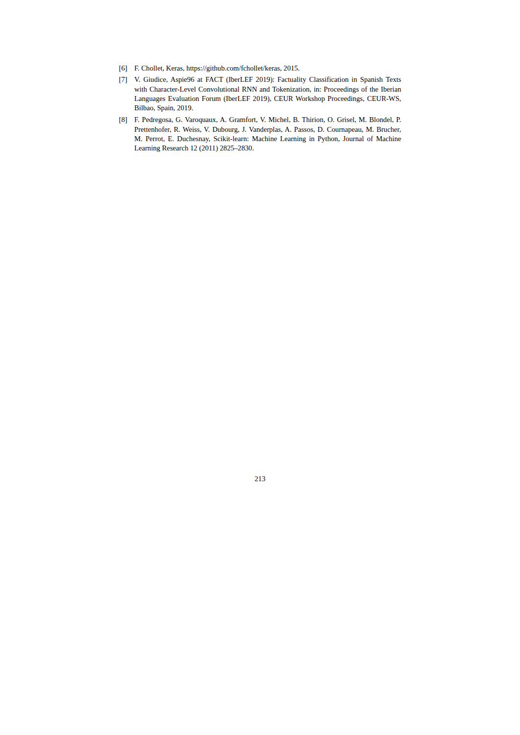[6] F. Chollet, Keras, https://github.com/fchollet/keras, 2015.
[7] V. Giudice, Aspie96 at FACT (IberLEF 2019): Factuality Classification in Spanish Texts with Character-Level Convolutional RNN and Tokenization, in: Proceedings of the Iberian Languages Evaluation Forum (IberLEF 2019), CEUR Workshop Proceedings, CEUR-WS, Bilbao, Spain, 2019.
[8] F. Pedregosa, G. Varoquaux, A. Gramfort, V. Michel, B. Thirion, O. Grisel, M. Blondel, P. Prettenhofer, R. Weiss, V. Dubourg, J. Vanderplas, A. Passos, D. Cournapeau, M. Brucher, M. Perrot, E. Duchesnay, Scikit-learn: Machine Learning in Python, Journal of Machine Learning Research 12 (2011) 2825–2830.
213